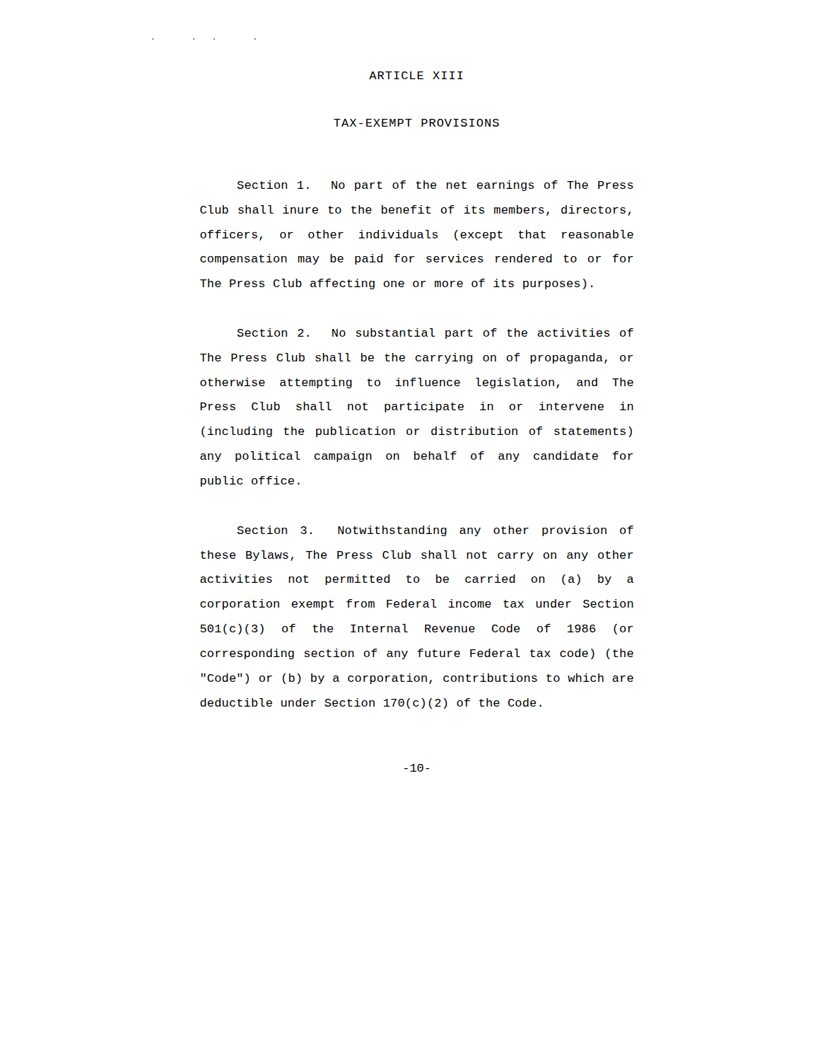. .. .
ARTICLE XIII
TAX-EXEMPT PROVISIONS
Section 1. No part of the net earnings of The Press Club shall inure to the benefit of its members, directors, officers, or other individuals (except that reasonable compensation may be paid for services rendered to or for The Press Club affecting one or more of its purposes).
Section 2. No substantial part of the activities of The Press Club shall be the carrying on of propaganda, or otherwise attempting to influence legislation, and The Press Club shall not participate in or intervene in (including the publication or distribution of statements) any political campaign on behalf of any candidate for public office.
Section 3. Notwithstanding any other provision of these Bylaws, The Press Club shall not carry on any other activities not permitted to be carried on (a) by a corporation exempt from Federal income tax under Section 501(c)(3) of the Internal Revenue Code of 1986 (or corresponding section of any future Federal tax code) (the "Code") or (b) by a corporation, contributions to which are deductible under Section 170(c)(2) of the Code.
-10-